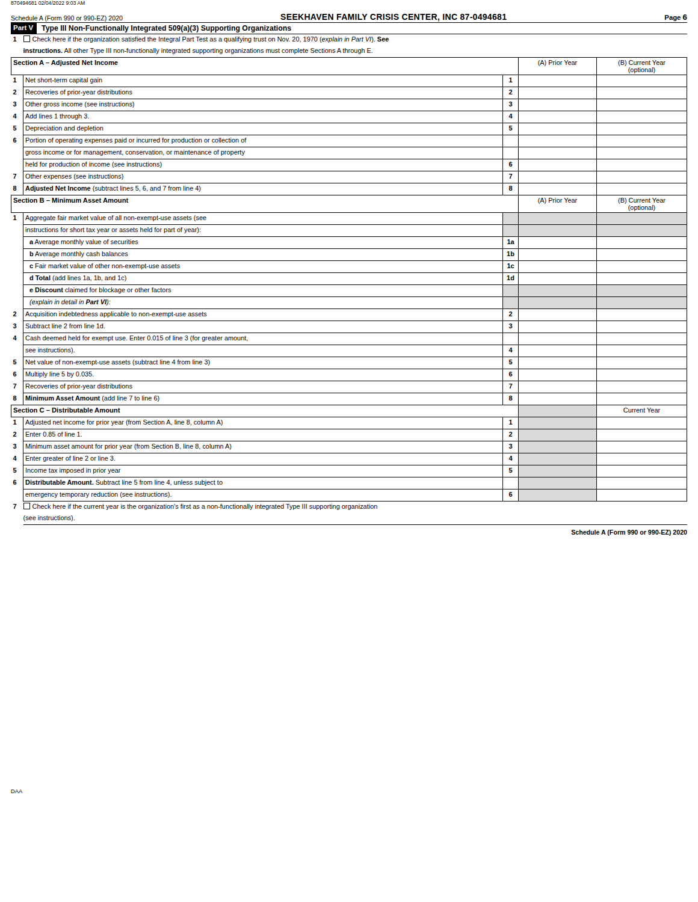870494681 02/04/2022 9:03 AM
Schedule A (Form 990 or 990-EZ) 2020
SEEKHAVEN FAMILY CRISIS CENTER, INC 87-0494681
Page 6
Part V
Type III Non-Functionally Integrated 509(a)(3) Supporting Organizations
| 1 | Check here if the organization satisfied the Integral Part Test as a qualifying trust on Nov. 20, 1970 ( explain in Part VI ). See |
| | instructions. All other Type III non-functionally integrated supporting organizations must complete Sections A through E. |
| Section A – Adjusted Net Income | (A) Prior Year | (B) Current Year (optional) |
| 1 | Net short-term capital gain | 1 | | |
| 2 | Recoveries of prior-year distributions | 2 | | |
| 3 | Other gross income (see instructions) | 3 | | |
| 4 | Add lines 1 through 3. | 4 | | |
| 5 | Depreciation and depletion | 5 | | |
| 6 | Portion of operating expenses paid or incurred for production or collection of | | | |
| | gross income or for management, conservation, or maintenance of property | | | |
| | held for production of income (see instructions) | 6 | | |
| 7 | Other expenses (see instructions) | 7 | | |
| 8 | Adjusted Net Income (subtract lines 5, 6, and 7 from line 4) | 8 | | |
| Section B – Minimum Asset Amount | (A) Prior Year | (B) Current Year (optional) |
| 1 | Aggregate fair market value of all non-exempt-use assets (see | | | |
| | instructions for short tax year or assets held for part of year): | | | |
| | a Average monthly value of securities | 1a | | |
| | b Average monthly cash balances | 1b | | |
| | c Fair market value of other non-exempt-use assets | 1c | | |
| | d Total (add lines 1a, 1b, and 1c) | 1d | | |
| | e Discount claimed for blockage or other factors | | | |
| | (explain in detail in Part VI ): | | | |
| 2 | Acquisition indebtedness applicable to non-exempt-use assets | 2 | | |
| 3 | Subtract line 2 from line 1d. | 3 | | |
| 4 | Cash deemed held for exempt use. Enter 0.015 of line 3 (for greater amount, | | | |
| | see instructions). | 4 | | |
| 5 | Net value of non-exempt-use assets (subtract line 4 from line 3) | 5 | | |
| 6 | Multiply line 5 by 0.035. | 6 | | |
| 7 | Recoveries of prior-year distributions | 7 | | |
| 8 | Minimum Asset Amount (add line 7 to line 6) | 8 | | |
| Section C – Distributable Amount | | Current Year |
| 1 | Adjusted net income for prior year (from Section A, line 8, column A) | 1 | | |
| 2 | Enter 0.85 of line 1. | 2 | | |
| 3 | Minimum asset amount for prior year (from Section B, line 8, column A) | 3 | | |
| 4 | Enter greater of line 2 or line 3. | 4 | | |
| 5 | Income tax imposed in prior year | 5 | | |
| 6 | Distributable Amount. Subtract line 5 from line 4, unless subject to | | | |
| | emergency temporary reduction (see instructions). | 6 | | |
| 7 | Check here if the current year is the organization's first as a non-functionally integrated Type III supporting organization |
| | (see instructions). |
Schedule A (Form 990 or 990-EZ) 2020
DAA